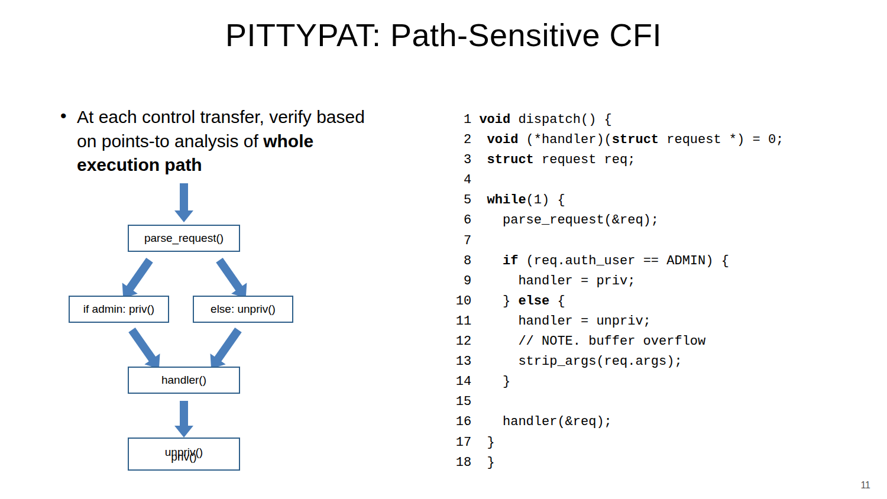PITTYPAT: Path-Sensitive CFI
At each control transfer, verify based on points-to analysis of whole execution path
parse_request()
if admin: priv()
else: unpriv()
handler()
unpriv() priv()
1 void dispatch() { 2 void (*handler)(struct request *) = 0; 3 struct request req; 4 5 while(1) { 6 parse_request(&req); 7 8 if (req.auth_user == ADMIN) { 9 handler = priv; 10 } else { 11 handler = unpriv; 12 // NOTE. buffer overflow 13 strip_args(req.args); 14 } 15 16 handler(&req); 17 } 18 }
11